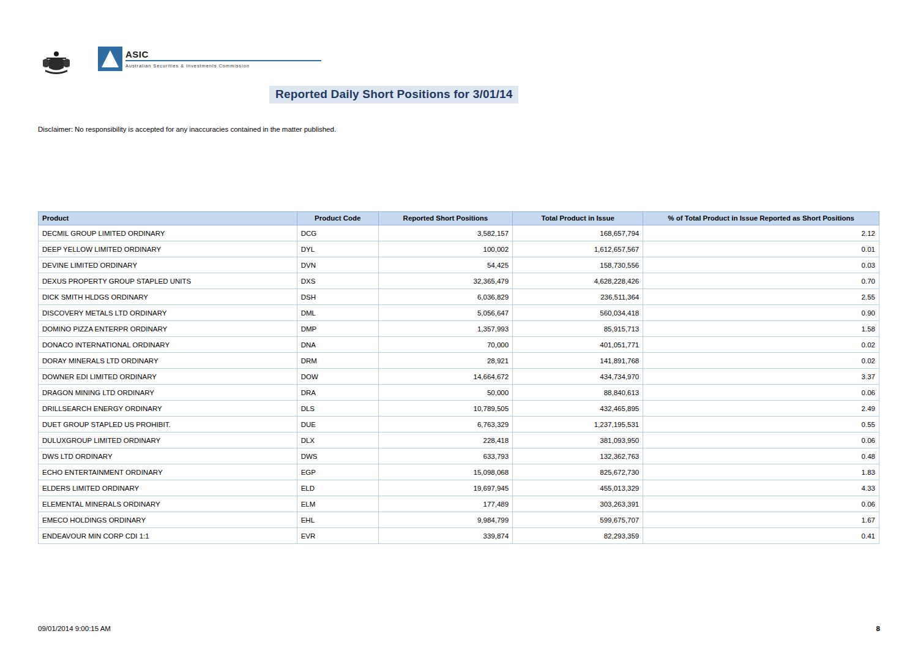ASIC
Australian Securities & Investments Commission
Reported Daily Short Positions for 3/01/14
Disclaimer: No responsibility is accepted for any inaccuracies contained in the matter published.
| Product | Product Code | Reported Short Positions | Total Product in Issue | % of Total Product in Issue Reported as Short Positions |
| --- | --- | --- | --- | --- |
| DECMIL GROUP LIMITED ORDINARY | DCG | 3,582,157 | 168,657,794 | 2.12 |
| DEEP YELLOW LIMITED ORDINARY | DYL | 100,002 | 1,612,657,567 | 0.01 |
| DEVINE LIMITED ORDINARY | DVN | 54,425 | 158,730,556 | 0.03 |
| DEXUS PROPERTY GROUP STAPLED UNITS | DXS | 32,365,479 | 4,628,228,426 | 0.70 |
| DICK SMITH HLDGS ORDINARY | DSH | 6,036,829 | 236,511,364 | 2.55 |
| DISCOVERY METALS LTD ORDINARY | DML | 5,056,647 | 560,034,418 | 0.90 |
| DOMINO PIZZA ENTERPR ORDINARY | DMP | 1,357,993 | 85,915,713 | 1.58 |
| DONACO INTERNATIONAL ORDINARY | DNA | 70,000 | 401,051,771 | 0.02 |
| DORAY MINERALS LTD ORDINARY | DRM | 28,921 | 141,891,768 | 0.02 |
| DOWNER EDI LIMITED ORDINARY | DOW | 14,664,672 | 434,734,970 | 3.37 |
| DRAGON MINING LTD ORDINARY | DRA | 50,000 | 88,840,613 | 0.06 |
| DRILLSEARCH ENERGY ORDINARY | DLS | 10,789,505 | 432,465,895 | 2.49 |
| DUET GROUP STAPLED US PROHIBIT. | DUE | 6,763,329 | 1,237,195,531 | 0.55 |
| DULUXGROUP LIMITED ORDINARY | DLX | 228,418 | 381,093,950 | 0.06 |
| DWS LTD ORDINARY | DWS | 633,793 | 132,362,763 | 0.48 |
| ECHO ENTERTAINMENT ORDINARY | EGP | 15,098,068 | 825,672,730 | 1.83 |
| ELDERS LIMITED ORDINARY | ELD | 19,697,945 | 455,013,329 | 4.33 |
| ELEMENTAL MINERALS ORDINARY | ELM | 177,489 | 303,263,391 | 0.06 |
| EMECO HOLDINGS ORDINARY | EHL | 9,984,799 | 599,675,707 | 1.67 |
| ENDEAVOUR MIN CORP CDI 1:1 | EVR | 339,874 | 82,293,359 | 0.41 |
09/01/2014 9:00:15 AM
8